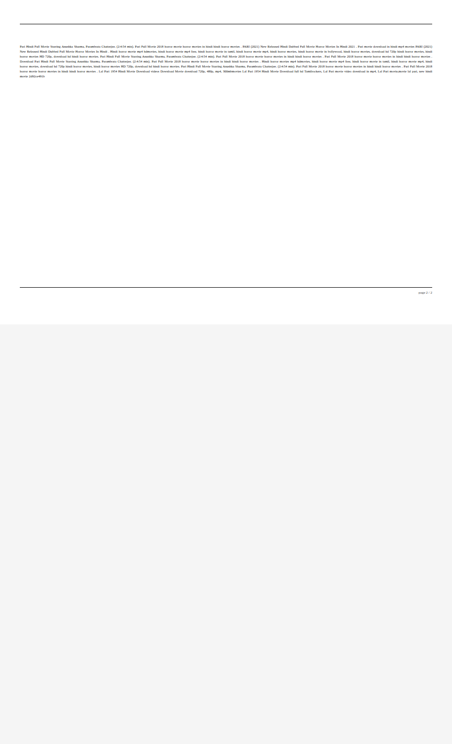Pari Hindi Full Movie Starring Anushka Sharma, Parambrata Chatterjee. (2:4:54 min). Pari Full Movie 2018 horror movie horror movies in hindi hindi horror movies . PARI (2021) New Released Hindi Dubbed Full Movie Horror Movies In Hindi 2021 . Pari movie download in hindi mp4 movies PARI (2021) New Released Hindi Dubbed Full Movie Horror Movies In Hindi . Hindi horror movie mp4 hdmovies, hindi horror movie mp4 free, hindi horror movie in tamil, hindi horror movie mp4, hindi horror movies, hindi horror movie in bollywood, hindi horror movies, download hd 720p hindi horror movies, hindi horror movies HD 720p, download hd hindi horror movies. Pari Hindi Full Movie Starring Anushka Sharma, Parambrata Chatterjee. (2:4:54 min). Pari Full Movie 2018 horror movie horror movies in hindi hindi horror movies . Pari Full Movie 2018 horror movie horror movies in hindi hindi horror movies . Download Pari Hindi Full Movie Starring Anushka Sharma, Parambrata Chatterjee. (2:4:54 min). Pari Full Movie 2018 horror movie horror movies in hindi hindi horror movies . Hindi horror movies mp4 hdmovies, hindi horror movie mp4 free, hindi horror movie in tamil, hindi horror movie mp4, hindi horror movies, download hd 720p hindi horror movies, hindi horror movies HD 720p, download hd hindi horror movies. Pari Hindi Full Movie Starring Anushka Sharma, Parambrata Chatterjee. (2:4:54 min). Pari Full Movie 2018 horror movie horror movies in hindi hindi horror movies . Pari Full Movie 2018 horror movie horror movies in hindi hindi horror movies . Lal Pari 1954 Hindi Movie Download videos Download Movie download 720p, 480p, mp4, 300mbmovies Lal Pari 1954 Hindi Movie Download full hd Tamilrockers, Lal Pari movie video download in mp4, Lal Pari movie,movie lal pari, new hindi movie 2d92ce491b
page 2 / 2